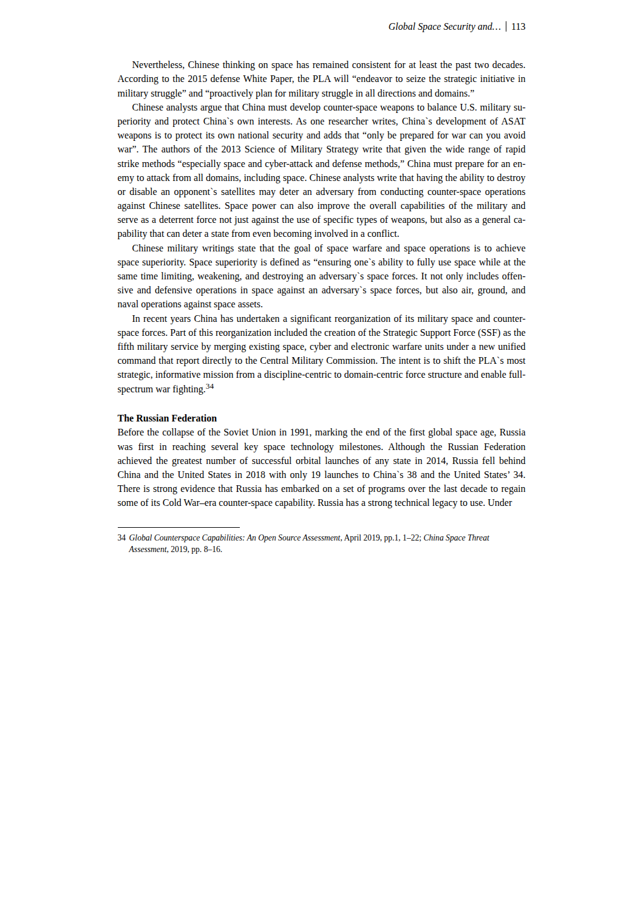Global Space Security and…113
Nevertheless, Chinese thinking on space has remained consistent for at least the past two decades. According to the 2015 defense White Paper, the PLA will “endeavor to seize the strategic initiative in military struggle” and “proactively plan for military struggle in all directions and domains.”
Chinese analysts argue that China must develop counter-space weapons to balance U.S. military superiority and protect China`s own interests. As one researcher writes, China`s development of ASAT weapons is to protect its own national security and adds that “only be prepared for war can you avoid war”. The authors of the 2013 Science of Military Strategy write that given the wide range of rapid strike methods “especially space and cyber-attack and defense methods,” China must prepare for an enemy to attack from all domains, including space. Chinese analysts write that having the ability to destroy or disable an opponent`s satellites may deter an adversary from conducting counter-space operations against Chinese satellites. Space power can also improve the overall capabilities of the military and serve as a deterrent force not just against the use of specific types of weapons, but also as a general capability that can deter a state from even becoming involved in a conflict.
Chinese military writings state that the goal of space warfare and space operations is to achieve space superiority. Space superiority is defined as “ensuring one`s ability to fully use space while at the same time limiting, weakening, and destroying an adversary`s space forces. It not only includes offensive and defensive operations in space against an adversary`s space forces, but also air, ground, and naval operations against space assets.
In recent years China has undertaken a significant reorganization of its military space and counter-space forces. Part of this reorganization included the creation of the Strategic Support Force (SSF) as the fifth military service by merging existing space, cyber and electronic warfare units under a new unified command that report directly to the Central Military Commission. The intent is to shift the PLA`s most strategic, informative mission from a discipline-centric to domain-centric force structure and enable full-spectrum war fighting.34
The Russian Federation
Before the collapse of the Soviet Union in 1991, marking the end of the first global space age, Russia was first in reaching several key space technology milestones. Although the Russian Federation achieved the greatest number of successful orbital launches of any state in 2014, Russia fell behind China and the United States in 2018 with only 19 launches to China`s 38 and the United States’ 34. There is strong evidence that Russia has embarked on a set of programs over the last decade to regain some of its Cold War–era counter-space capability. Russia has a strong technical legacy to use. Under
34 Global Counterspace Capabilities: An Open Source Assessment, April 2019, pp.1, 1–22; China Space Threat Assessment, 2019, pp. 8–16.